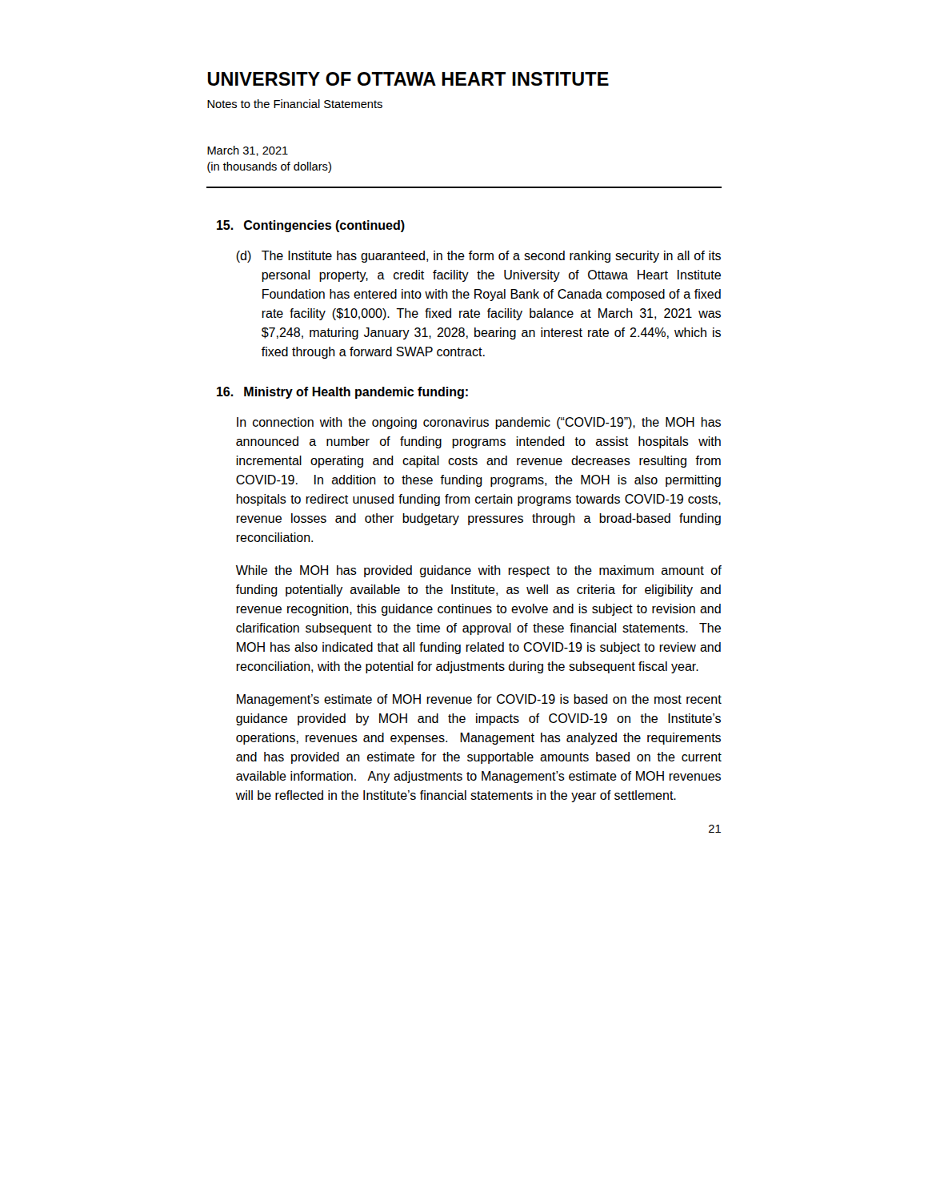UNIVERSITY OF OTTAWA HEART INSTITUTE
Notes to the Financial Statements
March 31, 2021
(in thousands of dollars)
15. Contingencies (continued)
(d) The Institute has guaranteed, in the form of a second ranking security in all of its personal property, a credit facility the University of Ottawa Heart Institute Foundation has entered into with the Royal Bank of Canada composed of a fixed rate facility ($10,000). The fixed rate facility balance at March 31, 2021 was $7,248, maturing January 31, 2028, bearing an interest rate of 2.44%, which is fixed through a forward SWAP contract.
16. Ministry of Health pandemic funding:
In connection with the ongoing coronavirus pandemic (“COVID-19”), the MOH has announced a number of funding programs intended to assist hospitals with incremental operating and capital costs and revenue decreases resulting from COVID-19. In addition to these funding programs, the MOH is also permitting hospitals to redirect unused funding from certain programs towards COVID-19 costs, revenue losses and other budgetary pressures through a broad-based funding reconciliation.
While the MOH has provided guidance with respect to the maximum amount of funding potentially available to the Institute, as well as criteria for eligibility and revenue recognition, this guidance continues to evolve and is subject to revision and clarification subsequent to the time of approval of these financial statements. The MOH has also indicated that all funding related to COVID-19 is subject to review and reconciliation, with the potential for adjustments during the subsequent fiscal year.
Management’s estimate of MOH revenue for COVID-19 is based on the most recent guidance provided by MOH and the impacts of COVID-19 on the Institute’s operations, revenues and expenses. Management has analyzed the requirements and has provided an estimate for the supportable amounts based on the current available information. Any adjustments to Management’s estimate of MOH revenues will be reflected in the Institute’s financial statements in the year of settlement.
21